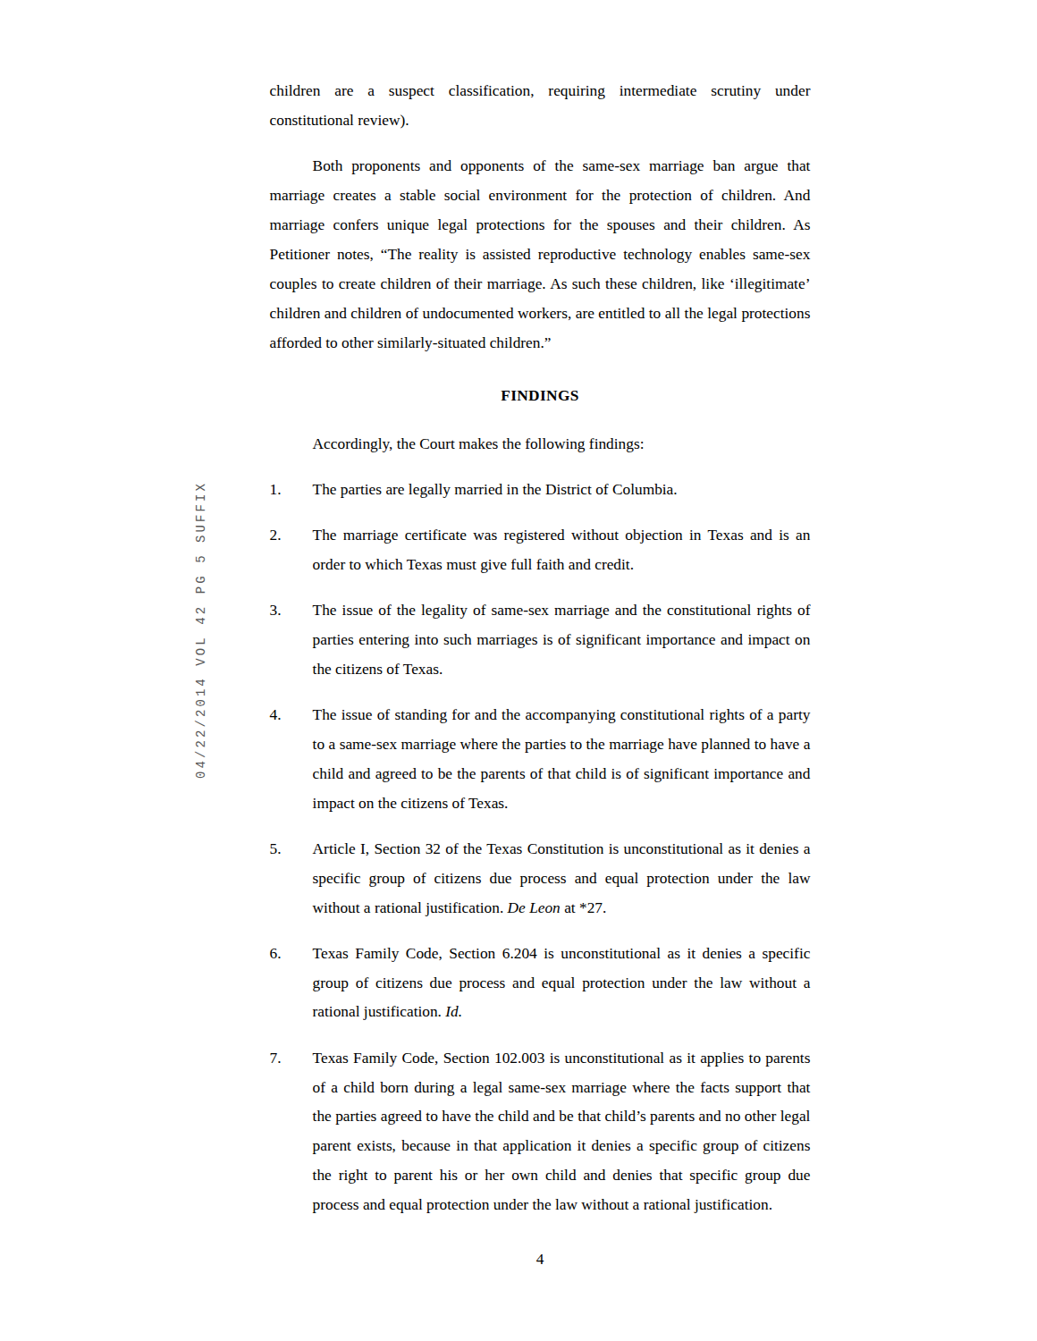04/22/2014 VOL 42 PG 5 SUFFIX
children are a suspect classification, requiring intermediate scrutiny under constitutional review).
Both proponents and opponents of the same-sex marriage ban argue that marriage creates a stable social environment for the protection of children. And marriage confers unique legal protections for the spouses and their children. As Petitioner notes, “The reality is assisted reproductive technology enables same-sex couples to create children of their marriage. As such these children, like ‘illegitimate’ children and children of undocumented workers, are entitled to all the legal protections afforded to other similarly-situated children.”
FINDINGS
Accordingly, the Court makes the following findings:
1.
The parties are legally married in the District of Columbia.
2.
The marriage certificate was registered without objection in Texas and is an order to which Texas must give full faith and credit.
3.
The issue of the legality of same-sex marriage and the constitutional rights of parties entering into such marriages is of significant importance and impact on the citizens of Texas.
4.
The issue of standing for and the accompanying constitutional rights of a party to a same-sex marriage where the parties to the marriage have planned to have a child and agreed to be the parents of that child is of significant importance and impact on the citizens of Texas.
5.
Article I, Section 32 of the Texas Constitution is unconstitutional as it denies a specific group of citizens due process and equal protection under the law without a rational justification. De Leon at *27.
6.
Texas Family Code, Section 6.204 is unconstitutional as it denies a specific group of citizens due process and equal protection under the law without a rational justification. Id.
7.
Texas Family Code, Section 102.003 is unconstitutional as it applies to parents of a child born during a legal same-sex marriage where the facts support that the parties agreed to have the child and be that child’s parents and no other legal parent exists, because in that application it denies a specific group of citizens the right to parent his or her own child and denies that specific group due process and equal protection under the law without a rational justification.
4